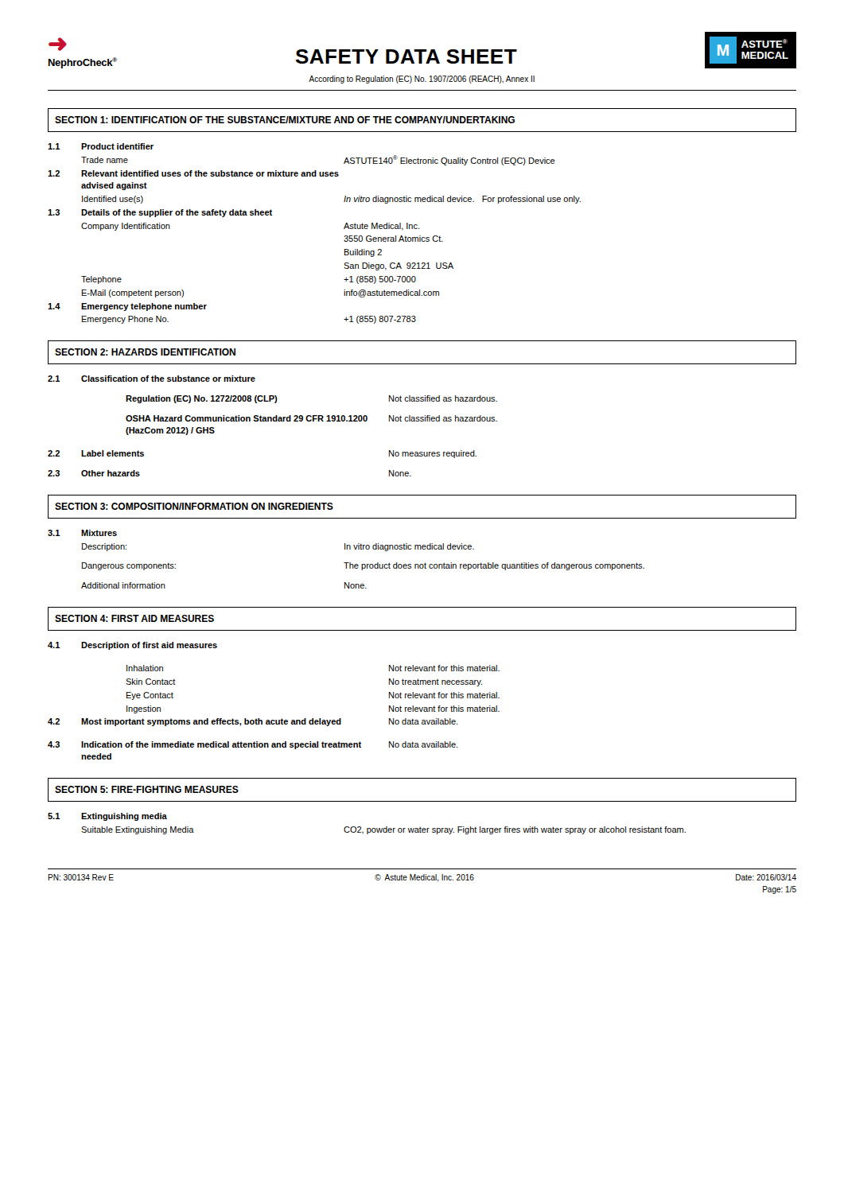➜
NephroCheck®
SAFETY DATA SHEET
MASTUTE®
MEDICAL
According to Regulation (EC) No. 1907/2006 (REACH), Annex II
SECTION 1: IDENTIFICATION OF THE SUBSTANCE/MIXTURE AND OF THE COMPANY/UNDERTAKING
| 1.1 | Product identifier | |
| | Trade name | ASTUTE140 ® Electronic Quality Control (EQC) Device |
| 1.2 | Relevant identified uses of the substance or mixture and uses advised against | |
| | Identified use(s) | In vitro diagnostic medical device. For professional use only. |
| 1.3 | Details of the supplier of the safety data sheet | |
| | Company Identification | Astute Medical, Inc. |
| | | 3550 General Atomics Ct. |
| | | Building 2 |
| | | San Diego, CA 92121 USA |
| | Telephone | +1 (858) 500-7000 |
| | E-Mail (competent person) | info@astutemedical.com |
| 1.4 | Emergency telephone number | |
| | Emergency Phone No. | +1 (855) 807-2783 |
SECTION 2: HAZARDS IDENTIFICATION
| 2.1 | Classification of the substance or mixture |
| | Regulation (EC) No. 1272/2008 (CLP) | Not classified as hazardous. |
| | OSHA Hazard Communication Standard 29 CFR 1910.1200 (HazCom 2012) / GHS | Not classified as hazardous. |
| 2.2 | Label elements | No measures required. |
| 2.3 | Other hazards | None. |
SECTION 3: COMPOSITION/INFORMATION ON INGREDIENTS
| 3.1 | Mixtures | |
| | Description: | In vitro diagnostic medical device. |
| | Dangerous components: | The product does not contain reportable quantities of dangerous components. |
| | Additional information | None. |
SECTION 4: FIRST AID MEASURES
| 4.1 | Description of first aid measures |
| | Inhalation | Not relevant for this material. |
| | Skin Contact | No treatment necessary. |
| | Eye Contact | Not relevant for this material. |
| | Ingestion | Not relevant for this material. |
| 4.2 | Most important symptoms and effects, both acute and delayed | No data available. |
| 4.3 | Indication of the immediate medical attention and special treatment needed | No data available. |
SECTION 5: FIRE-FIGHTING MEASURES
| 5.1 | Extinguishing media |
| | Suitable Extinguishing Media | CO2, powder or water spray. Fight larger fires with water spray or alcohol resistant foam. |
PN: 300134 Rev E
© Astute Medical, Inc. 2016
Date: 2016/03/14
Page: 1/5